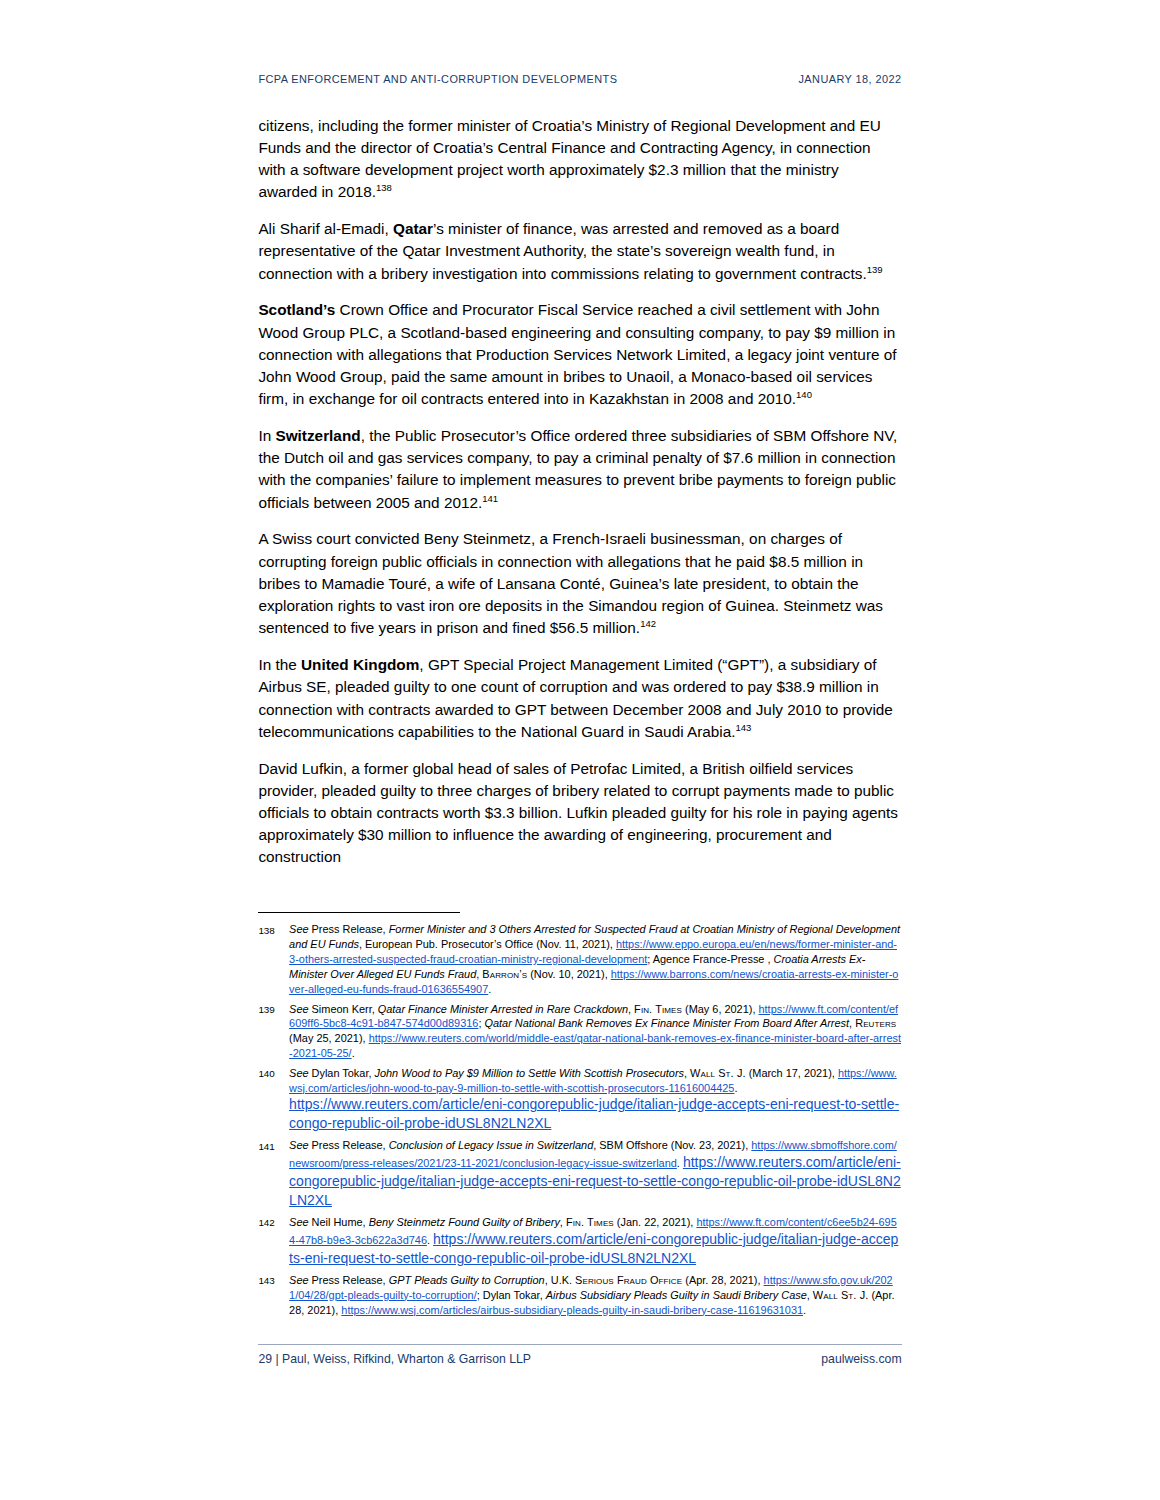FCPA Enforcement and Anti-Corruption Developments
January 18, 2022
citizens, including the former minister of Croatia’s Ministry of Regional Development and EU Funds and the director of Croatia’s Central Finance and Contracting Agency, in connection with a software development project worth approximately $2.3 million that the ministry awarded in 2018.138
Ali Sharif al-Emadi, Qatar’s minister of finance, was arrested and removed as a board representative of the Qatar Investment Authority, the state’s sovereign wealth fund, in connection with a bribery investigation into commissions relating to government contracts.139
Scotland’s Crown Office and Procurator Fiscal Service reached a civil settlement with John Wood Group PLC, a Scotland-based engineering and consulting company, to pay $9 million in connection with allegations that Production Services Network Limited, a legacy joint venture of John Wood Group, paid the same amount in bribes to Unaoil, a Monaco-based oil services firm, in exchange for oil contracts entered into in Kazakhstan in 2008 and 2010.140
In Switzerland, the Public Prosecutor’s Office ordered three subsidiaries of SBM Offshore NV, the Dutch oil and gas services company, to pay a criminal penalty of $7.6 million in connection with the companies’ failure to implement measures to prevent bribe payments to foreign public officials between 2005 and 2012.141
A Swiss court convicted Beny Steinmetz, a French-Israeli businessman, on charges of corrupting foreign public officials in connection with allegations that he paid $8.5 million in bribes to Mamadie Touré, a wife of Lansana Conté, Guinea’s late president, to obtain the exploration rights to vast iron ore deposits in the Simandou region of Guinea. Steinmetz was sentenced to five years in prison and fined $56.5 million.142
In the United Kingdom, GPT Special Project Management Limited (“GPT”), a subsidiary of Airbus SE, pleaded guilty to one count of corruption and was ordered to pay $38.9 million in connection with contracts awarded to GPT between December 2008 and July 2010 to provide telecommunications capabilities to the National Guard in Saudi Arabia.143
David Lufkin, a former global head of sales of Petrofac Limited, a British oilfield services provider, pleaded guilty to three charges of bribery related to corrupt payments made to public officials to obtain contracts worth $3.3 billion. Lufkin pleaded guilty for his role in paying agents approximately $30 million to influence the awarding of engineering, procurement and construction
138
See Press Release, Former Minister and 3 Others Arrested for Suspected Fraud at Croatian Ministry of Regional Development and EU Funds, European Pub. Prosecutor’s Office (Nov. 11, 2021), https://www.eppo.europa.eu/en/news/former-minister-and-3-others-arrested-suspected-fraud-croatian-ministry-regional-development; Agence France-Presse , Croatia Arrests Ex-Minister Over Alleged EU Funds Fraud, Barron’s (Nov. 10, 2021), https://www.barrons.com/news/croatia-arrests-ex-minister-over-alleged-eu-funds-fraud-01636554907.
139
See Simeon Kerr, Qatar Finance Minister Arrested in Rare Crackdown, Fin. Times (May 6, 2021), https://www.ft.com/content/ef609ff6-5bc8-4c91-b847-574d00d89316; Qatar National Bank Removes Ex Finance Minister From Board After Arrest, Reuters (May 25, 2021), https://www.reuters.com/world/middle-east/qatar-national-bank-removes-ex-finance-minister-board-after-arrest-2021-05-25/.
140
See Dylan Tokar, John Wood to Pay $9 Million to Settle With Scottish Prosecutors, Wall St. J. (March 17, 2021), https://www.wsj.com/articles/john-wood-to-pay-9-million-to-settle-with-scottish-prosecutors-11616004425.
https://www.reuters.com/article/eni-congorepublic-judge/italian-judge-accepts-eni-request-to-settle-congo-republic-oil-probe-idUSL8N2LN2XL
141
See Press Release, Conclusion of Legacy Issue in Switzerland, SBM Offshore (Nov. 23, 2021), https://www.sbmoffshore.com/newsroom/press-releases/2021/23-11-2021/conclusion-legacy-issue-switzerland. https://www.reuters.com/article/eni-congorepublic-judge/italian-judge-accepts-eni-request-to-settle-congo-republic-oil-probe-idUSL8N2LN2XL
142
See Neil Hume, Beny Steinmetz Found Guilty of Bribery, Fin. Times (Jan. 22, 2021), https://www.ft.com/content/c6ee5b24-6954-47b8-b9e3-3cb622a3d746. https://www.reuters.com/article/eni-congorepublic-judge/italian-judge-accepts-eni-request-to-settle-congo-republic-oil-probe-idUSL8N2LN2XL
143
See Press Release, GPT Pleads Guilty to Corruption, U.K. Serious Fraud Office (Apr. 28, 2021), https://www.sfo.gov.uk/2021/04/28/gpt-pleads-guilty-to-corruption/; Dylan Tokar, Airbus Subsidiary Pleads Guilty in Saudi Bribery Case, Wall St. J. (Apr. 28, 2021), https://www.wsj.com/articles/airbus-subsidiary-pleads-guilty-in-saudi-bribery-case-11619631031.
29 | Paul, Weiss, Rifkind, Wharton & Garrison LLP
paulweiss.com